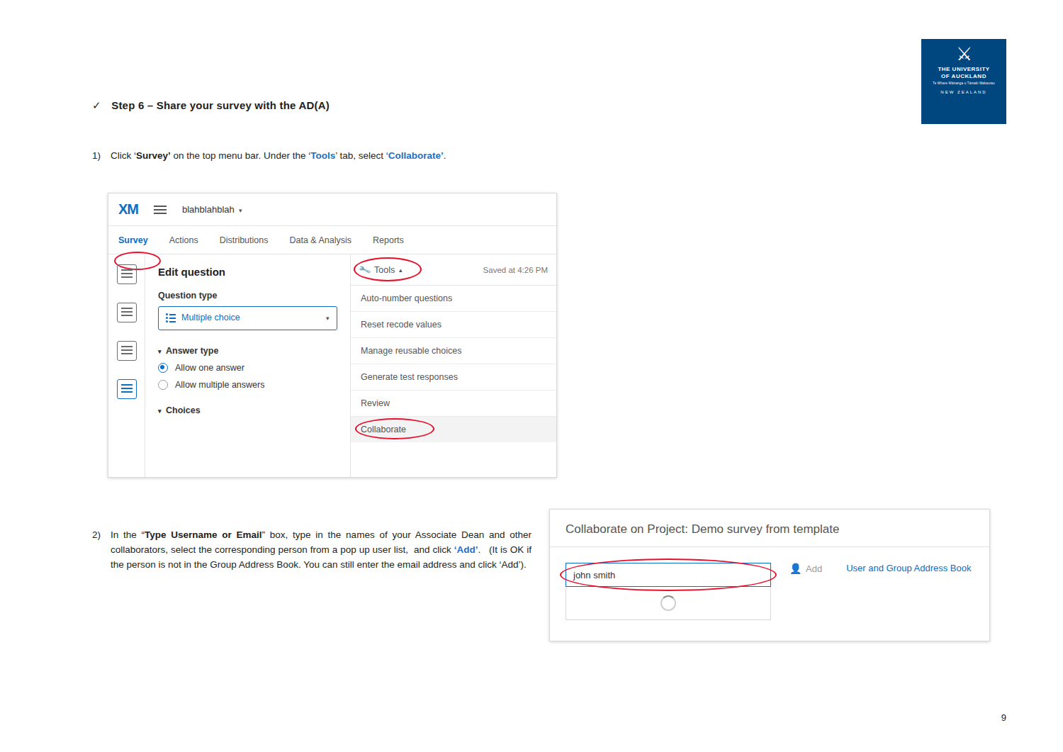⚔
THE UNIVERSITY
OF AUCKLAND
Te Whare Wānanga o Tāmaki Makaurau
NEW ZEALAND
✓Step 6 – Share your survey with the AD(A)
1) Click ‘Survey’ on the top menu bar. Under the ‘Tools’ tab, select ‘Collaborate’.
XM
blahblahblah▾
Survey Actions Distributions Data & Analysis Reports
Edit question
Question type
Multiple choice ▾
▾Answer type
Allow one answer
Allow multiple answers
▾Choices
🔧Tools ▴
Saved at 4:26 PM
Auto-number questions
Reset recode values
Manage reusable choices
Generate test responses
Review
Collaborate
2) In the “Type Username or Email” box, type in the names of your Associate Dean and other collaborators, select the corresponding person from a pop up user list, and click ‘Add’. (It is OK if the person is not in the Group Address Book. You can still enter the email address and click ‘Add’).
Collaborate on Project: Demo survey from template
john smith
👤Add
User and Group Address Book
9